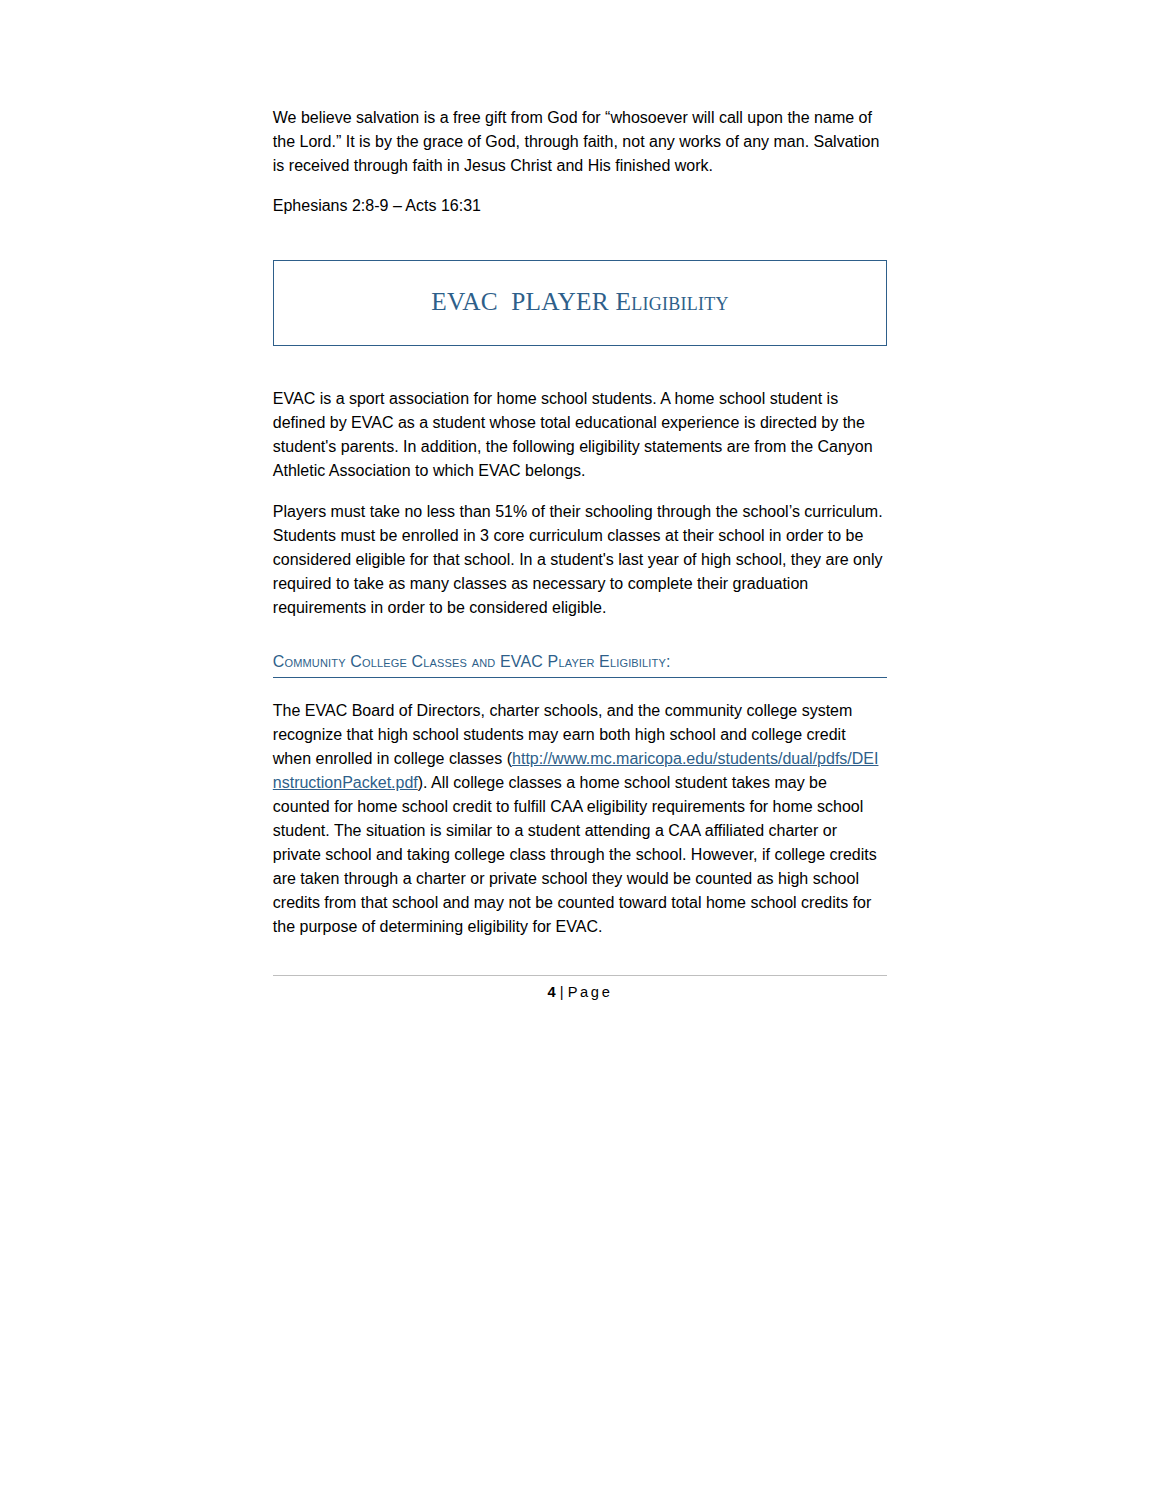We believe salvation is a free gift from God for “whosoever will call upon the name of the Lord.” It is by the grace of God, through faith, not any works of any man. Salvation is received through faith in Jesus Christ and His finished work.
Ephesians 2:8-9 – Acts 16:31
EVAC PLAYER Eligibility
EVAC is a sport association for home school students. A home school student is defined by EVAC as a student whose total educational experience is directed by the student's parents. In addition, the following eligibility statements are from the Canyon Athletic Association to which EVAC belongs.
Players must take no less than 51% of their schooling through the school’s curriculum. Students must be enrolled in 3 core curriculum classes at their school in order to be considered eligible for that school. In a student's last year of high school, they are only required to take as many classes as necessary to complete their graduation requirements in order to be considered eligible.
Community College Classes and EVAC Player Eligibility:
The EVAC Board of Directors, charter schools, and the community college system recognize that high school students may earn both high school and college credit when enrolled in college classes (http://www.mc.maricopa.edu/students/dual/pdfs/DEInstructionPacket.pdf). All college classes a home school student takes may be counted for home school credit to fulfill CAA eligibility requirements for home school student. The situation is similar to a student attending a CAA affiliated charter or private school and taking college class through the school. However, if college credits are taken through a charter or private school they would be counted as high school credits from that school and may not be counted toward total home school credits for the purpose of determining eligibility for EVAC.
4 | Page